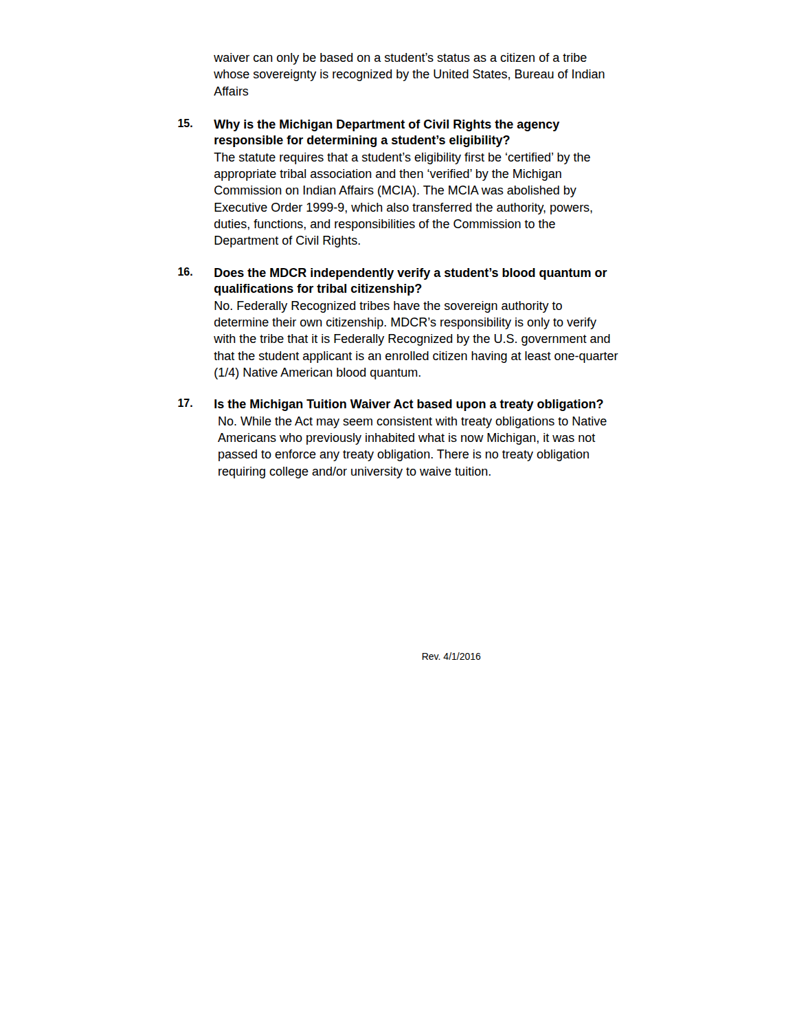waiver can only be based on a student’s status as a citizen of a tribe whose sovereignty is recognized by the United States, Bureau of Indian Affairs
15.
Why is the Michigan Department of Civil Rights the agency responsible for determining a student’s eligibility?
The statute requires that a student’s eligibility first be ‘certified’ by the appropriate tribal association and then ‘verified’ by the Michigan Commission on Indian Affairs (MCIA). The MCIA was abolished by Executive Order 1999-9, which also transferred the authority, powers, duties, functions, and responsibilities of the Commission to the Department of Civil Rights.
16.
Does the MDCR independently verify a student’s blood quantum or qualifications for tribal citizenship?
No. Federally Recognized tribes have the sovereign authority to determine their own citizenship. MDCR’s responsibility is only to verify with the tribe that it is Federally Recognized by the U.S. government and that the student applicant is an enrolled citizen having at least one-quarter (1/4) Native American blood quantum.
17.
Is the Michigan Tuition Waiver Act based upon a treaty obligation?
No. While the Act may seem consistent with treaty obligations to Native Americans who previously inhabited what is now Michigan, it was not passed to enforce any treaty obligation. There is no treaty obligation requiring college and/or university to waive tuition.
Rev. 4/1/2016